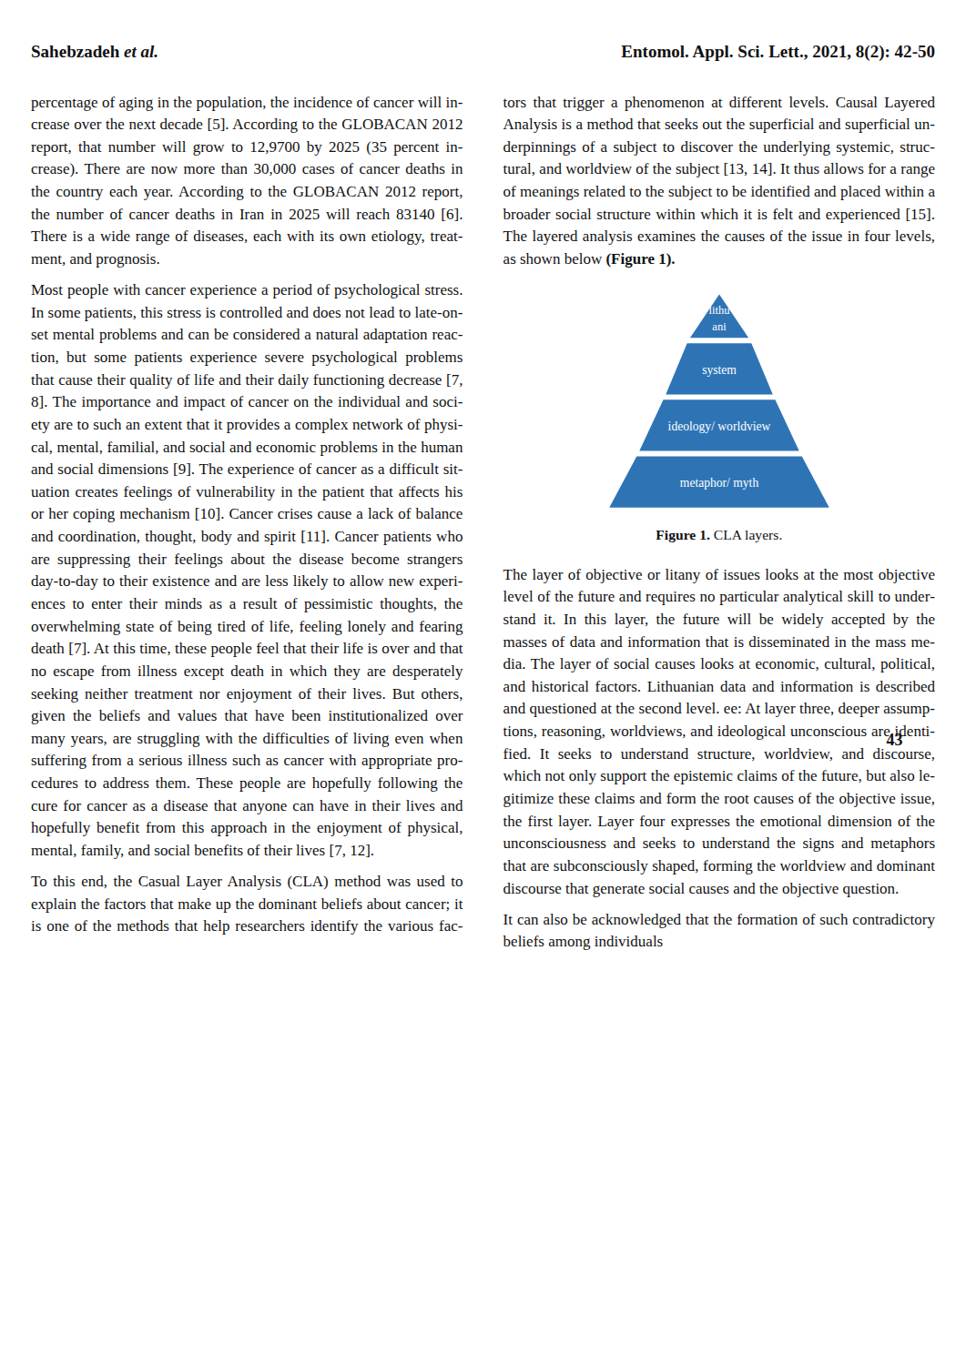Sahebzadeh et al.
Entomol. Appl. Sci. Lett., 2021, 8(2): 42-50
percentage of aging in the population, the incidence of cancer will increase over the next decade [5]. According to the GLOBACAN 2012 report, that number will grow to 12,9700 by 2025 (35 percent increase). There are now more than 30,000 cases of cancer deaths in the country each year. According to the GLOBACAN 2012 report, the number of cancer deaths in Iran in 2025 will reach 83140 [6]. There is a wide range of diseases, each with its own etiology, treatment, and prognosis.
Most people with cancer experience a period of psychological stress. In some patients, this stress is controlled and does not lead to late-onset mental problems and can be considered a natural adaptation reaction, but some patients experience severe psychological problems that cause their quality of life and their daily functioning decrease [7, 8]. The importance and impact of cancer on the individual and society are to such an extent that it provides a complex network of physical, mental, familial, and social and economic problems in the human and social dimensions [9]. The experience of cancer as a difficult situation creates feelings of vulnerability in the patient that affects his or her coping mechanism [10]. Cancer crises cause a lack of balance and coordination, thought, body and spirit [11]. Cancer patients who are suppressing their feelings about the disease become strangers day-to-day to their existence and are less likely to allow new experiences to enter their minds as a result of pessimistic thoughts, the overwhelming state of being tired of life, feeling lonely and fearing death [7]. At this time, these people feel that their life is over and that no escape from illness except death in which they are desperately seeking neither treatment nor enjoyment of their lives. But others, given the beliefs and values that have been institutionalized over many years, are struggling with the difficulties of living even when suffering from a serious illness such as cancer with appropriate procedures to address them. These people are hopefully following the cure for cancer as a disease that anyone can have in their lives and hopefully benefit from this approach in the enjoyment of physical, mental, family, and social benefits of their lives [7, 12].
To this end, the Casual Layer Analysis (CLA) method was used to explain the factors that make up the dominant beliefs about cancer; it is one of the methods that help researchers identify the various factors that trigger a phenomenon at different levels. Causal Layered Analysis is a method that seeks out the superficial and superficial underpinnings of a subject to discover the underlying systemic, structural, and worldview of the subject [13, 14]. It thus allows for a range of meanings related to the subject to be identified and placed within a broader social structure within which it is felt and experienced [15]. The layered analysis examines the causes of the issue in four levels, as shown below (Figure 1).
lithu ani system ideology/ worldview metaphor/ myth
Figure 1. CLA layers.
The layer of objective or litany of issues looks at the most objective level of the future and requires no particular analytical skill to understand it. In this layer, the future will be widely accepted by the masses of data and information that is disseminated in the mass media. The layer of social causes looks at economic, cultural, political, and historical factors. Lithuanian data and information is described and questioned at the second level. ee: At layer three, deeper assumptions, reasoning, worldviews, and ideological unconscious are identified. It seeks to understand structure, worldview, and discourse, which not only support the epistemic claims of the future, but also legitimize these claims and form the root causes of the objective issue, the first layer. Layer four expresses the emotional dimension of the unconsciousness and seeks to understand the signs and metaphors that are subconsciously shaped, forming the worldview and dominant discourse that generate social causes and the objective question.
It can also be acknowledged that the formation of such contradictory beliefs among individuals
43